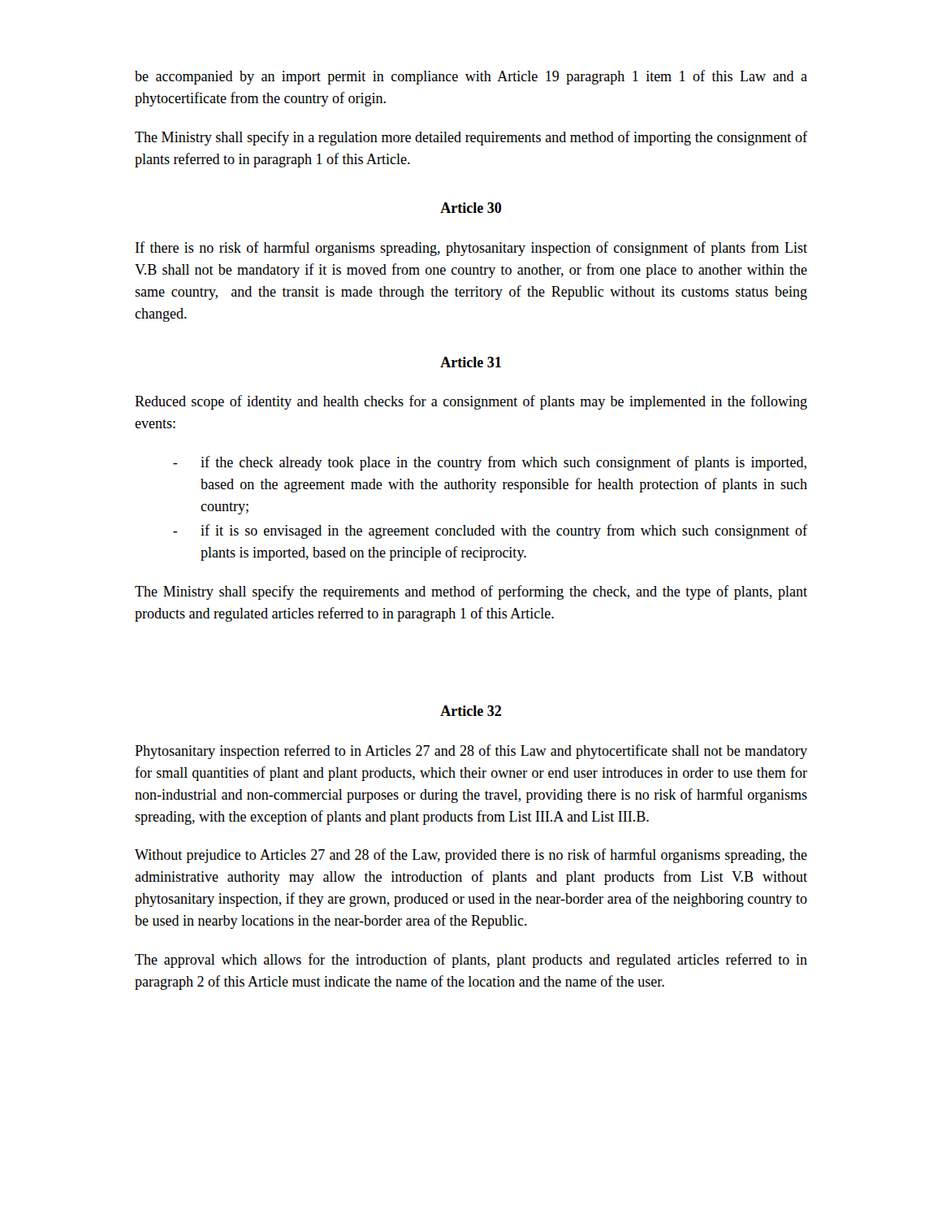be accompanied by an import permit in compliance with Article 19 paragraph 1 item 1 of this Law and a phytocertificate from the country of origin.
The Ministry shall specify in a regulation more detailed requirements and method of importing the consignment of plants referred to in paragraph 1 of this Article.
Article 30
If there is no risk of harmful organisms spreading, phytosanitary inspection of consignment of plants from List V.B shall not be mandatory if it is moved from one country to another, or from one place to another within the same country, and the transit is made through the territory of the Republic without its customs status being changed.
Article 31
Reduced scope of identity and health checks for a consignment of plants may be implemented in the following events:
if the check already took place in the country from which such consignment of plants is imported, based on the agreement made with the authority responsible for health protection of plants in such country;
if it is so envisaged in the agreement concluded with the country from which such consignment of plants is imported, based on the principle of reciprocity.
The Ministry shall specify the requirements and method of performing the check, and the type of plants, plant products and regulated articles referred to in paragraph 1 of this Article.
Article 32
Phytosanitary inspection referred to in Articles 27 and 28 of this Law and phytocertificate shall not be mandatory for small quantities of plant and plant products, which their owner or end user introduces in order to use them for non-industrial and non-commercial purposes or during the travel, providing there is no risk of harmful organisms spreading, with the exception of plants and plant products from List III.A and List III.B.
Without prejudice to Articles 27 and 28 of the Law, provided there is no risk of harmful organisms spreading, the administrative authority may allow the introduction of plants and plant products from List V.B without phytosanitary inspection, if they are grown, produced or used in the near-border area of the neighboring country to be used in nearby locations in the near-border area of the Republic.
The approval which allows for the introduction of plants, plant products and regulated articles referred to in paragraph 2 of this Article must indicate the name of the location and the name of the user.